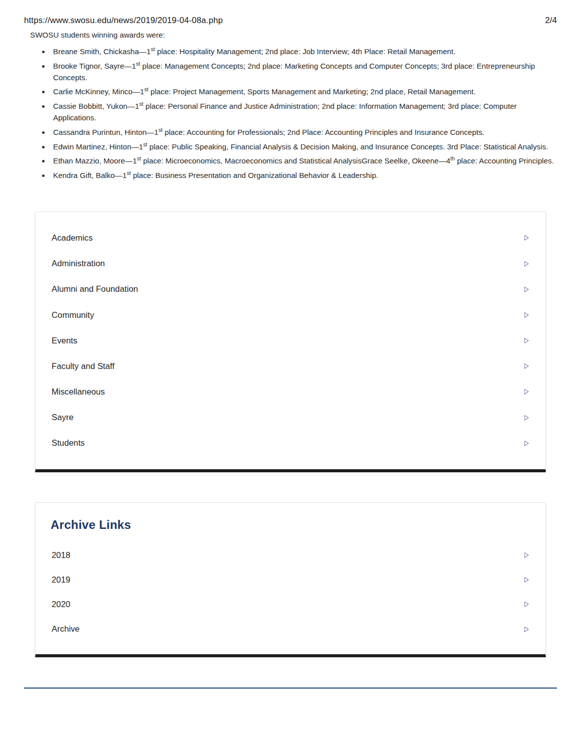https://www.swosu.edu/news/2019/2019-04-08a.php 2/4
SWOSU students winning awards were:
Breane Smith, Chickasha—1st place: Hospitality Management; 2nd place: Job Interview; 4th Place: Retail Management.
Brooke Tignor, Sayre—1st place: Management Concepts; 2nd place: Marketing Concepts and Computer Concepts; 3rd place: Entrepreneurship Concepts.
Carlie McKinney, Minco—1st place: Project Management, Sports Management and Marketing; 2nd place, Retail Management.
Cassie Bobbitt, Yukon—1st place: Personal Finance and Justice Administration; 2nd place: Information Management; 3rd place: Computer Applications.
Cassandra Purintun, Hinton—1st place: Accounting for Professionals; 2nd Place: Accounting Principles and Insurance Concepts.
Edwin Martinez, Hinton—1st place: Public Speaking, Financial Analysis & Decision Making, and Insurance Concepts. 3rd Place: Statistical Analysis.
Ethan Mazzio, Moore—1st place: Microeconomics, Macroeconomics and Statistical AnalysisGrace Seelke, Okeene—4th place: Accounting Principles.
Kendra Gift, Balko—1st place: Business Presentation and Organizational Behavior & Leadership.
Academics▷
Administration▷
Alumni and Foundation▷
Community▷
Events▷
Faculty and Staff▷
Miscellaneous▷
Sayre▷
Students▷
Archive Links
2018▷
2019▷
2020▷
Archive▷